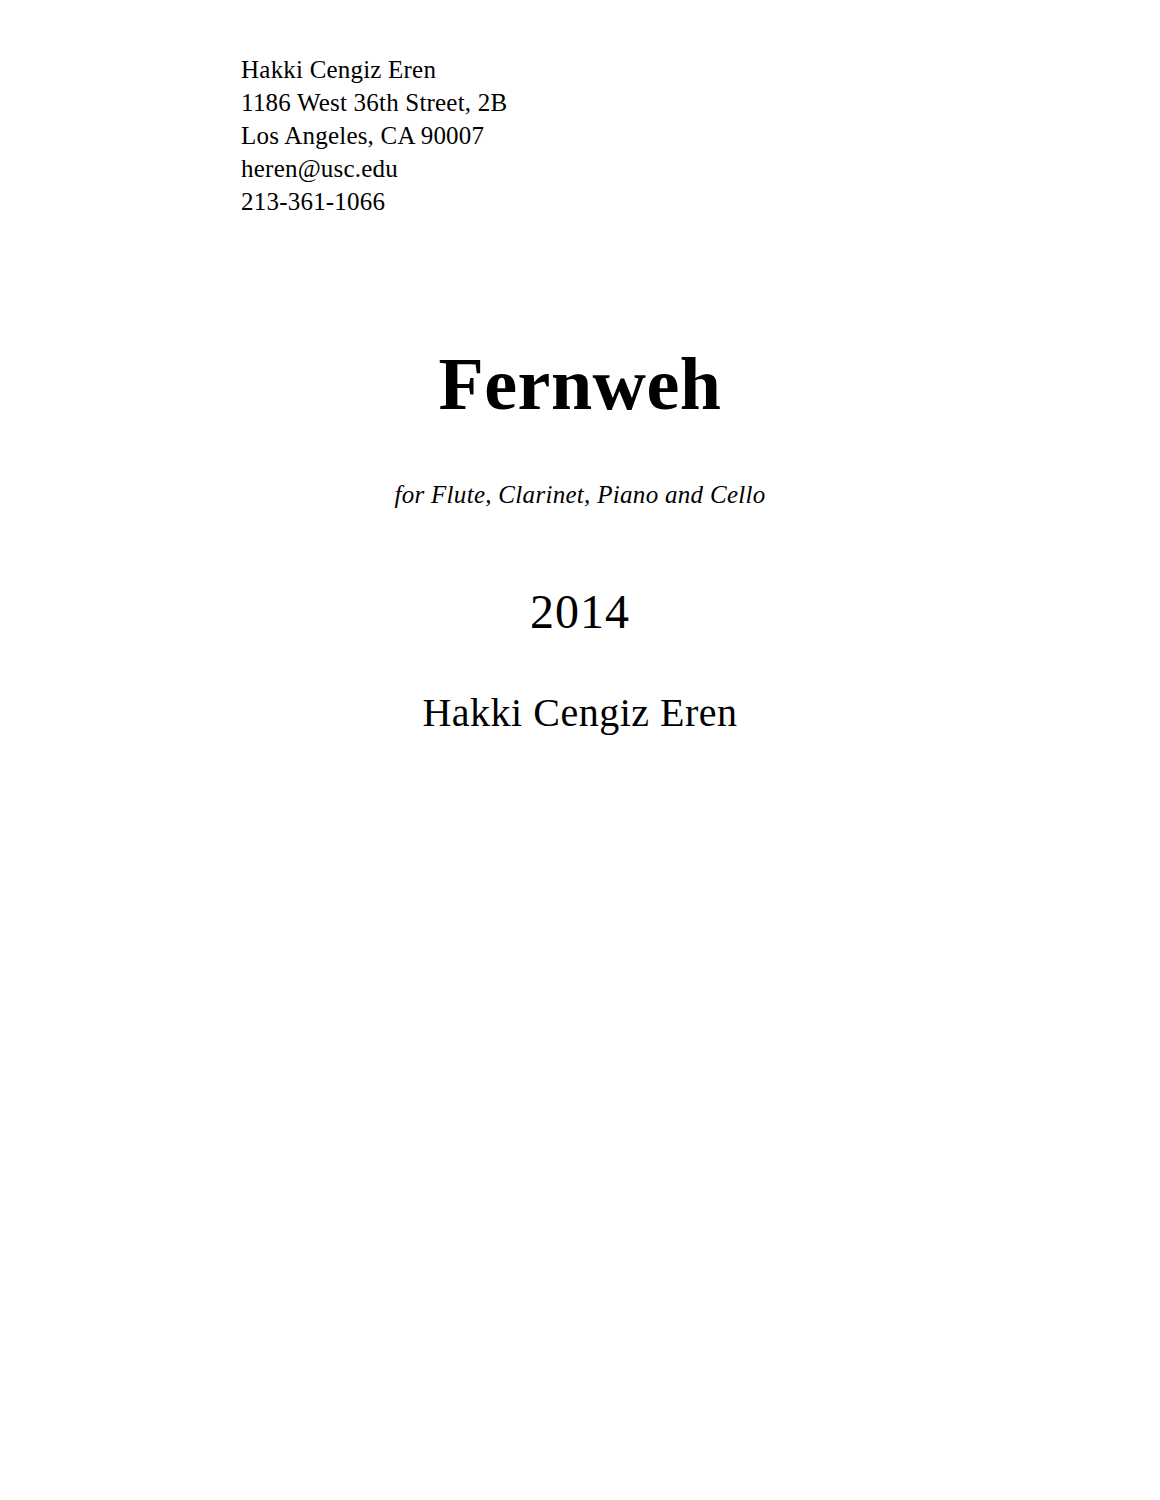Hakki Cengiz Eren 1186 West 36th Street, 2B Los Angeles, CA 90007 heren@usc.edu 213-361-1066
Fernweh
for Flute, Clarinet, Piano and Cello
2014
Hakki Cengiz Eren